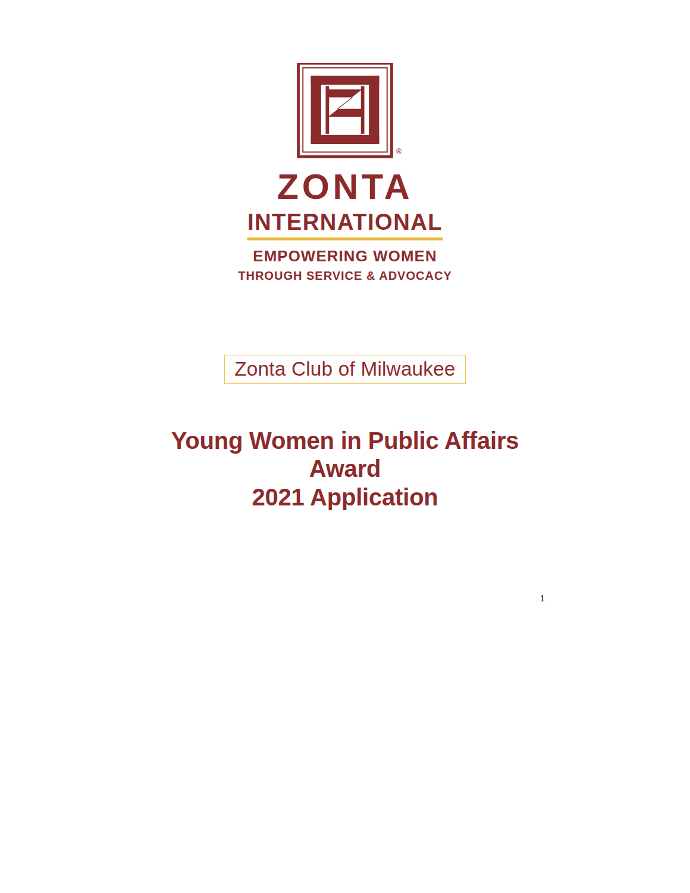® ZONTA INTERNATIONAL EMPOWERING WOMEN THROUGH SERVICE & ADVOCACY
Zonta Club of Milwaukee
Young Women in Public Affairs Award
2021 Application
1